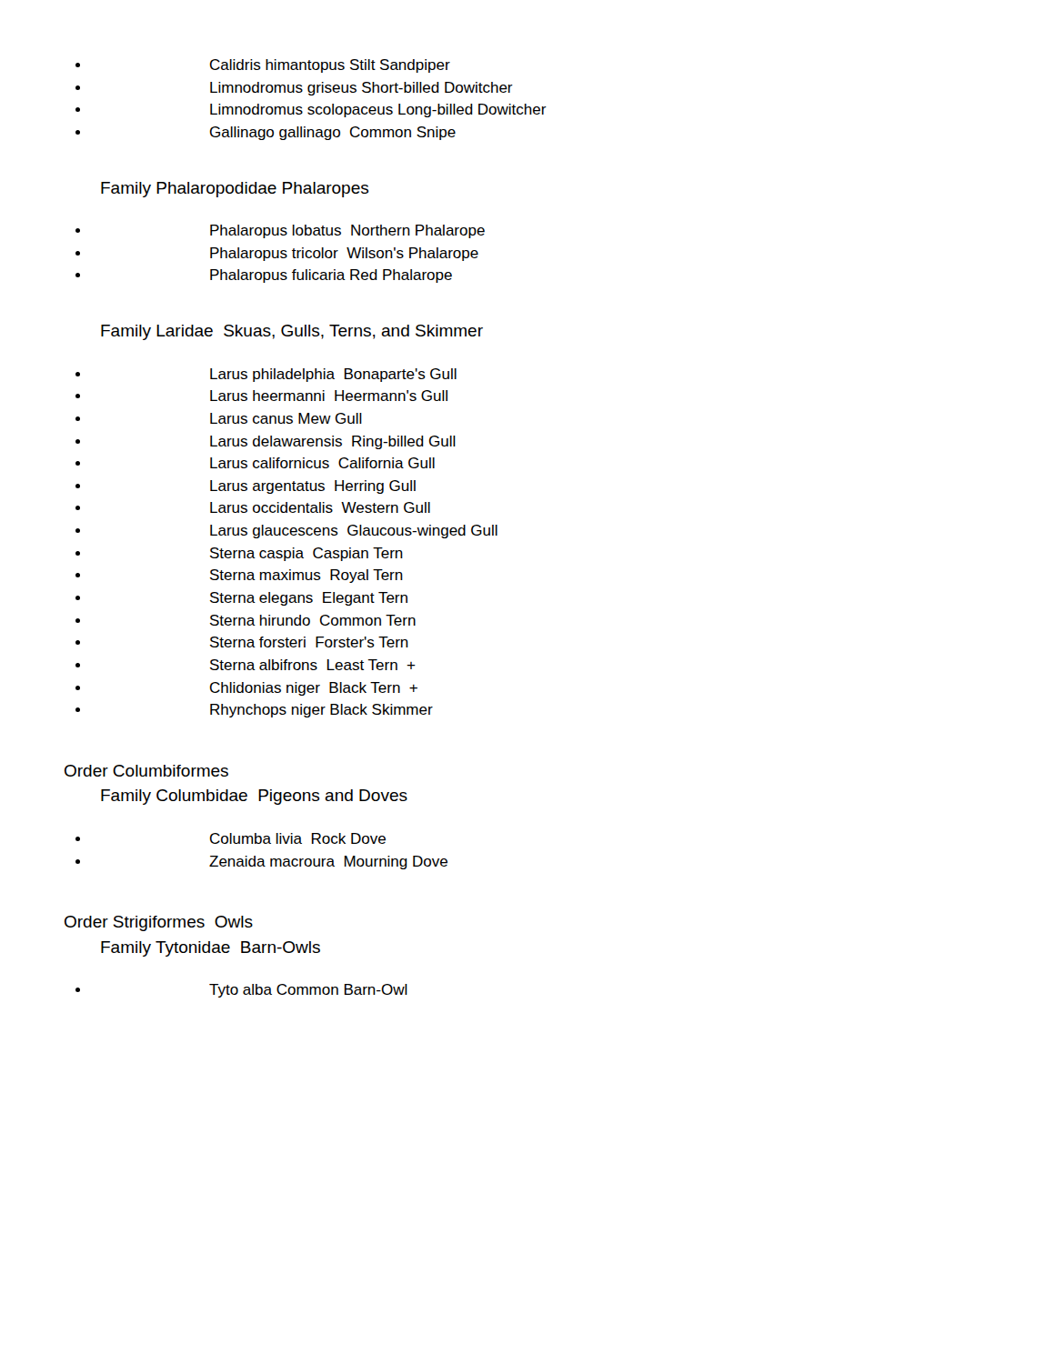Calidris himantopus Stilt Sandpiper
Limnodromus griseus Short-billed Dowitcher
Limnodromus scolopaceus Long-billed Dowitcher
Gallinago gallinago Common Snipe
Family Phalaropodidae Phalaropes
Phalaropus lobatus Northern Phalarope
Phalaropus tricolor Wilson's Phalarope
Phalaropus fulicaria Red Phalarope
Family Laridae Skuas, Gulls, Terns, and Skimmer
Larus philadelphia Bonaparte's Gull
Larus heermanni Heermann's Gull
Larus canus Mew Gull
Larus delawarensis Ring-billed Gull
Larus californicus California Gull
Larus argentatus Herring Gull
Larus occidentalis Western Gull
Larus glaucescens Glaucous-winged Gull
Sterna caspia Caspian Tern
Sterna maximus Royal Tern
Sterna elegans Elegant Tern
Sterna hirundo Common Tern
Sterna forsteri Forster's Tern
Sterna albifrons Least Tern +
Chlidonias niger Black Tern +
Rhynchops niger Black Skimmer
Order Columbiformes
Family Columbidae Pigeons and Doves
Columba livia Rock Dove
Zenaida macroura Mourning Dove
Order Strigiformes Owls
Family Tytonidae Barn-Owls
Tyto alba Common Barn-Owl